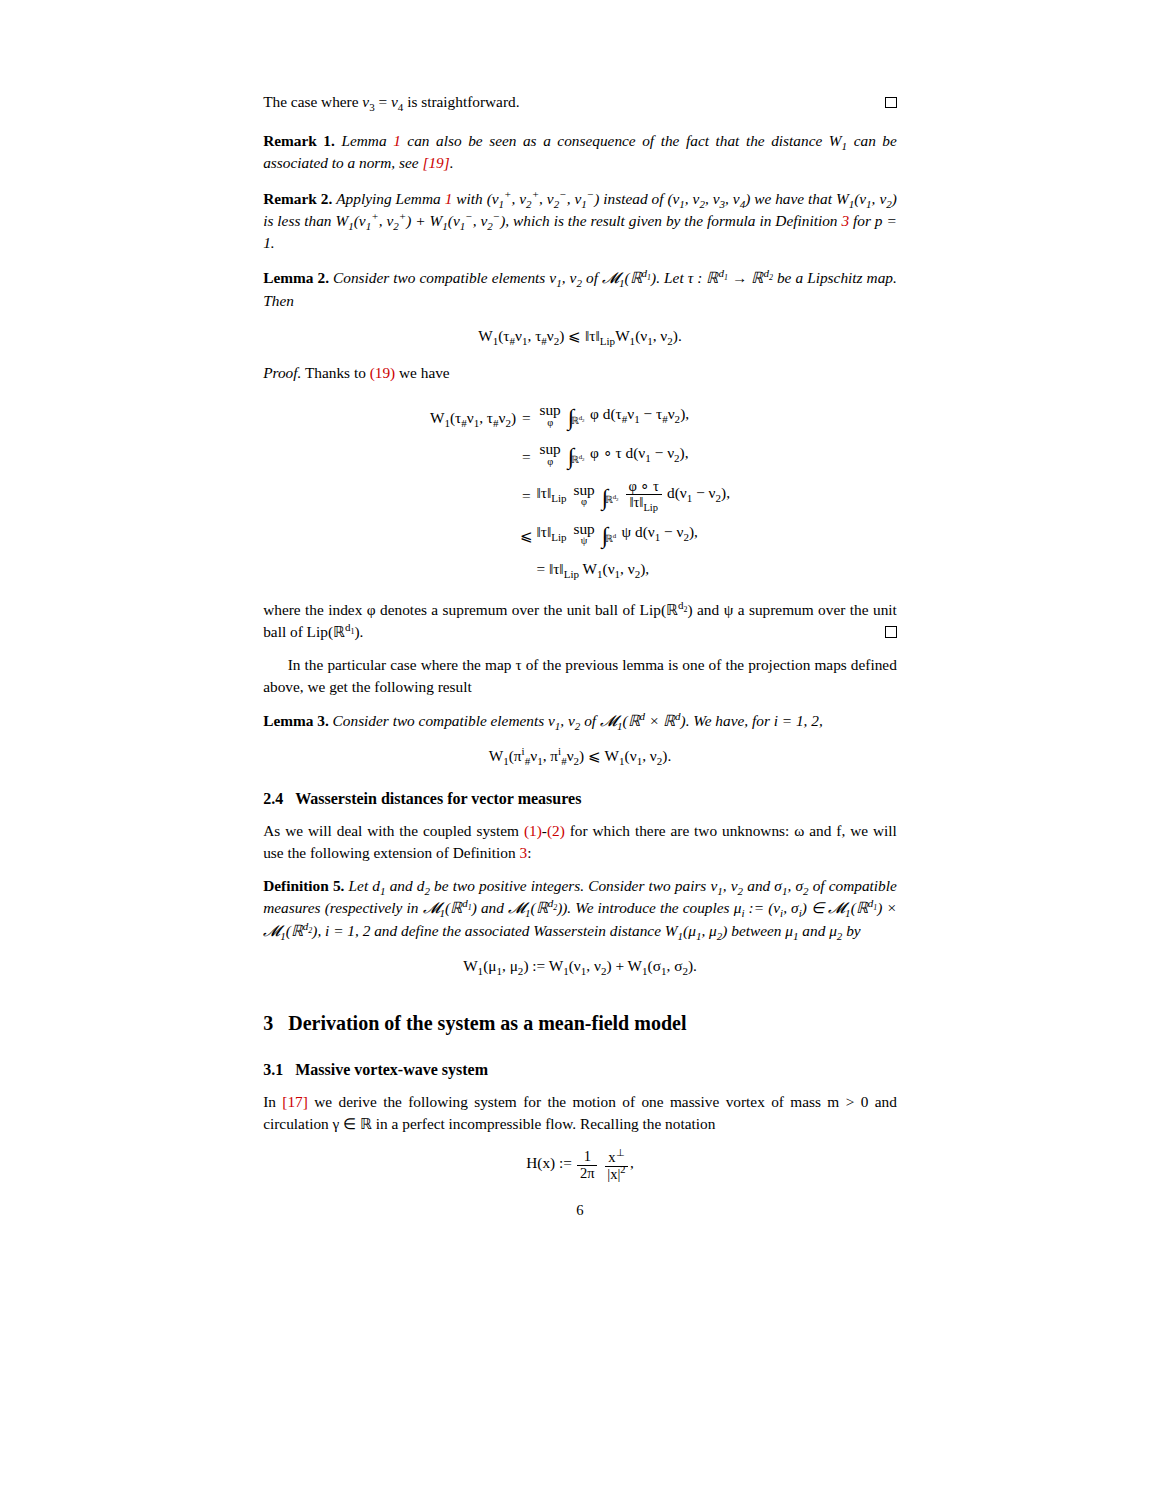The case where ν3 = ν4 is straightforward.
Remark 1. Lemma 1 can also be seen as a consequence of the fact that the distance W1 can be associated to a norm, see [19].
Remark 2. Applying Lemma 1 with (ν1+, ν2+, ν2−, ν1−) instead of (ν1, ν2, ν3, ν4) we have that W1(ν1, ν2) is less than W1(ν1+, ν2+) + W1(ν1−, ν2−), which is the result given by the formula in Definition 3 for p = 1.
Lemma 2. Consider two compatible elements ν1, ν2 of 𝓜1(ℝd1). Let τ : ℝd1 → ℝd2 be a Lipschitz map. Then
W1(τ#ν1, τ#ν2) ⩽ ‖τ‖LipW1(ν1, ν2).
Proof. Thanks to (19) we have
| W 1 (τ # ν 1 , τ # ν 2 ) | = | sup φ ∫ ℝ d 2 φ d(τ # ν 1 − τ # ν 2 ), |
| | = | sup φ ∫ ℝ d 2 φ ∘ τ d(ν 1 − ν 2 ), |
| | = | ‖τ‖ Lip sup φ ∫ ℝ d 2 φ ∘ τ ‖τ‖ Lip d(ν 1 − ν 2 ), |
| | ⩽ | ‖τ‖ Lip sup ψ ∫ ℝ d ψ d(ν 1 − ν 2 ), |
| | | = ‖τ‖ Lip W 1 (ν 1 , ν 2 ), |
where the index φ denotes a supremum over the unit ball of Lip(ℝd2) and ψ a supremum over the unit ball of Lip(ℝd1).
In the particular case where the map τ of the previous lemma is one of the projection maps defined above, we get the following result
Lemma 3. Consider two compatible elements ν1, ν2 of 𝓜1(ℝd × ℝd). We have, for i = 1, 2,
W1(πi#ν1, πi#ν2) ⩽ W1(ν1, ν2).
2.4 Wasserstein distances for vector measures
As we will deal with the coupled system (1)-(2) for which there are two unknowns: ω and f, we will use the following extension of Definition 3:
Definition 5. Let d1 and d2 be two positive integers. Consider two pairs ν1, ν2 and σ1, σ2 of compatible measures (respectively in 𝓜1(ℝd1) and 𝓜1(ℝd2)). We introduce the couples μi := (νi, σi) ∈ 𝓜1(ℝd1) × 𝓜1(ℝd2), i = 1, 2 and define the associated Wasserstein distance W1(μ1, μ2) between μ1 and μ2 by
W1(μ1, μ2) := W1(ν1, ν2) + W1(σ1, σ2).
3 Derivation of the system as a mean-field model
3.1 Massive vortex-wave system
In [17] we derive the following system for the motion of one massive vortex of mass m > 0 and circulation γ ∈ ℝ in a perfect incompressible flow. Recalling the notation
H(x) := 12π x⊥|x|2,
6